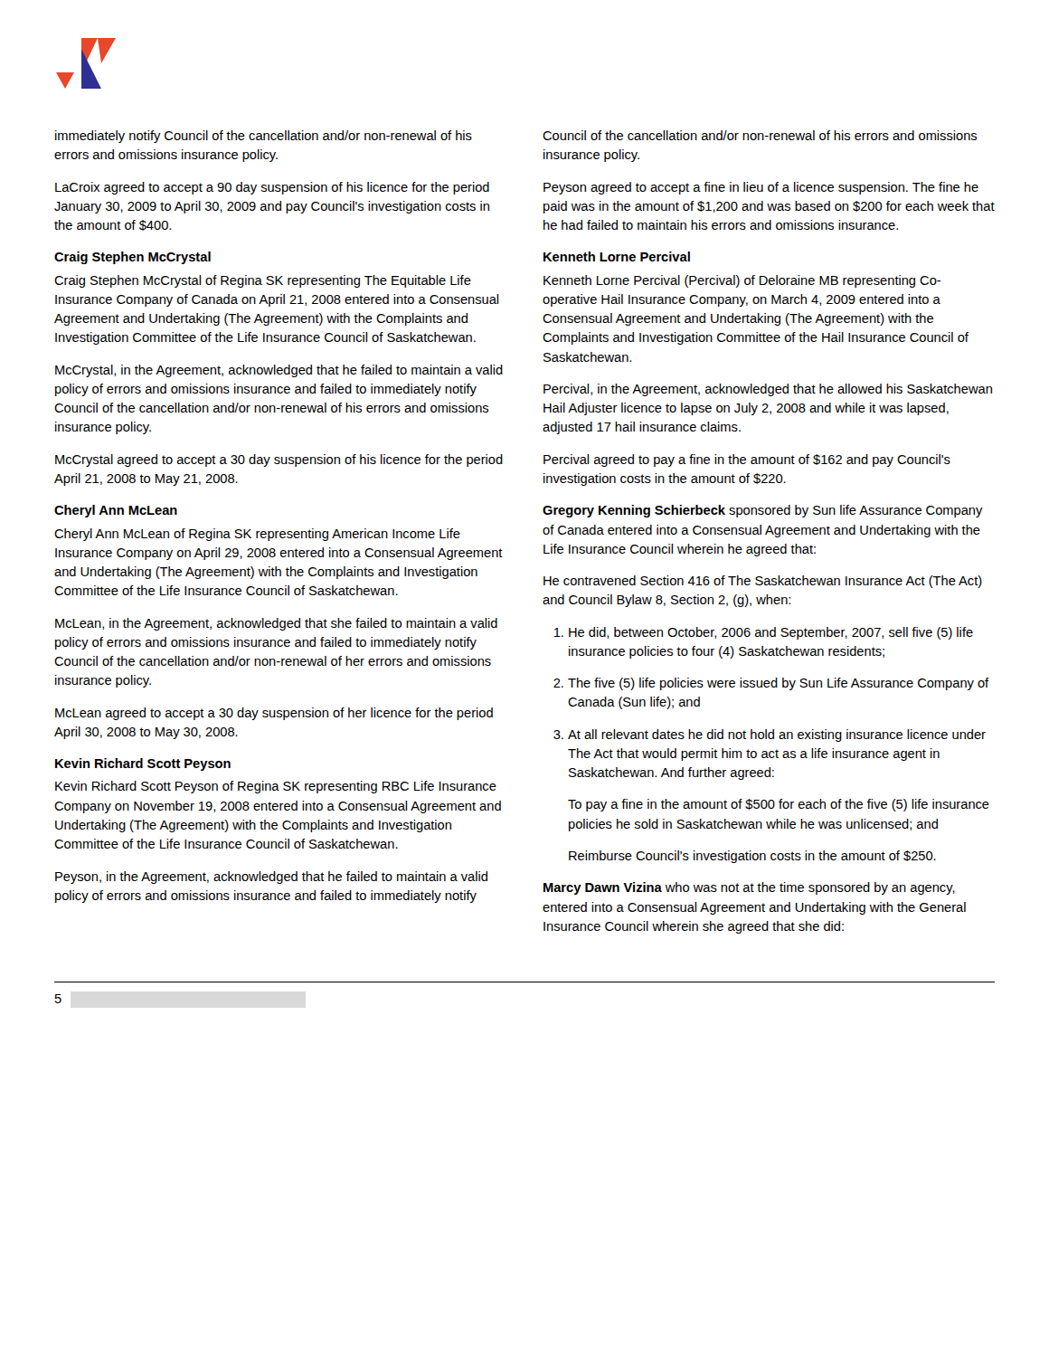immediately notify Council of the cancellation and/or non-renewal of his errors and omissions insurance policy.
LaCroix agreed to accept a 90 day suspension of his licence for the period January 30, 2009 to April 30, 2009 and pay Council's investigation costs in the amount of $400.
Craig Stephen McCrystal
Craig Stephen McCrystal of Regina SK representing The Equitable Life Insurance Company of Canada on April 21, 2008 entered into a Consensual Agreement and Undertaking (The Agreement) with the Complaints and Investigation Committee of the Life Insurance Council of Saskatchewan.
McCrystal, in the Agreement, acknowledged that he failed to maintain a valid policy of errors and omissions insurance and failed to immediately notify Council of the cancellation and/or non-renewal of his errors and omissions insurance policy.
McCrystal agreed to accept a 30 day suspension of his licence for the period April 21, 2008 to May 21, 2008.
Cheryl Ann McLean
Cheryl Ann McLean of Regina SK representing American Income Life Insurance Company on April 29, 2008 entered into a Consensual Agreement and Undertaking (The Agreement) with the Complaints and Investigation Committee of the Life Insurance Council of Saskatchewan.
McLean, in the Agreement, acknowledged that she failed to maintain a valid policy of errors and omissions insurance and failed to immediately notify Council of the cancellation and/or non-renewal of her errors and omissions insurance policy.
McLean agreed to accept a 30 day suspension of her licence for the period April 30, 2008 to May 30, 2008.
Kevin Richard Scott Peyson
Kevin Richard Scott Peyson of Regina SK representing RBC Life Insurance Company on November 19, 2008 entered into a Consensual Agreement and Undertaking (The Agreement) with the Complaints and Investigation Committee of the Life Insurance Council of Saskatchewan.
Peyson, in the Agreement, acknowledged that he failed to maintain a valid policy of errors and omissions insurance and failed to immediately notify Council of the cancellation and/or non-renewal of his errors and omissions insurance policy.
Peyson agreed to accept a fine in lieu of a licence suspension. The fine he paid was in the amount of $1,200 and was based on $200 for each week that he had failed to maintain his errors and omissions insurance.
Kenneth Lorne Percival
Kenneth Lorne Percival (Percival) of Deloraine MB representing Co-operative Hail Insurance Company, on March 4, 2009 entered into a Consensual Agreement and Undertaking (The Agreement) with the Complaints and Investigation Committee of the Hail Insurance Council of Saskatchewan.
Percival, in the Agreement, acknowledged that he allowed his Saskatchewan Hail Adjuster licence to lapse on July 2, 2008 and while it was lapsed, adjusted 17 hail insurance claims.
Percival agreed to pay a fine in the amount of $162 and pay Council's investigation costs in the amount of $220.
Gregory Kenning Schierbeck sponsored by Sun life Assurance Company of Canada entered into a Consensual Agreement and Undertaking with the Life Insurance Council wherein he agreed that:
He contravened Section 416 of The Saskatchewan Insurance Act (The Act) and Council Bylaw 8, Section 2, (g), when:
He did, between October, 2006 and September, 2007, sell five (5) life insurance policies to four (4) Saskatchewan residents;
The five (5) life policies were issued by Sun Life Assurance Company of Canada (Sun life); and
At all relevant dates he did not hold an existing insurance licence under The Act that would permit him to act as a life insurance agent in Saskatchewan. And further agreed:
To pay a fine in the amount of $500 for each of the five (5) life insurance policies he sold in Saskatchewan while he was unlicensed; and
Reimburse Council's investigation costs in the amount of $250.
Marcy Dawn Vizina who was not at the time sponsored by an agency, entered into a Consensual Agreement and Undertaking with the General Insurance Council wherein she agreed that she did:
5